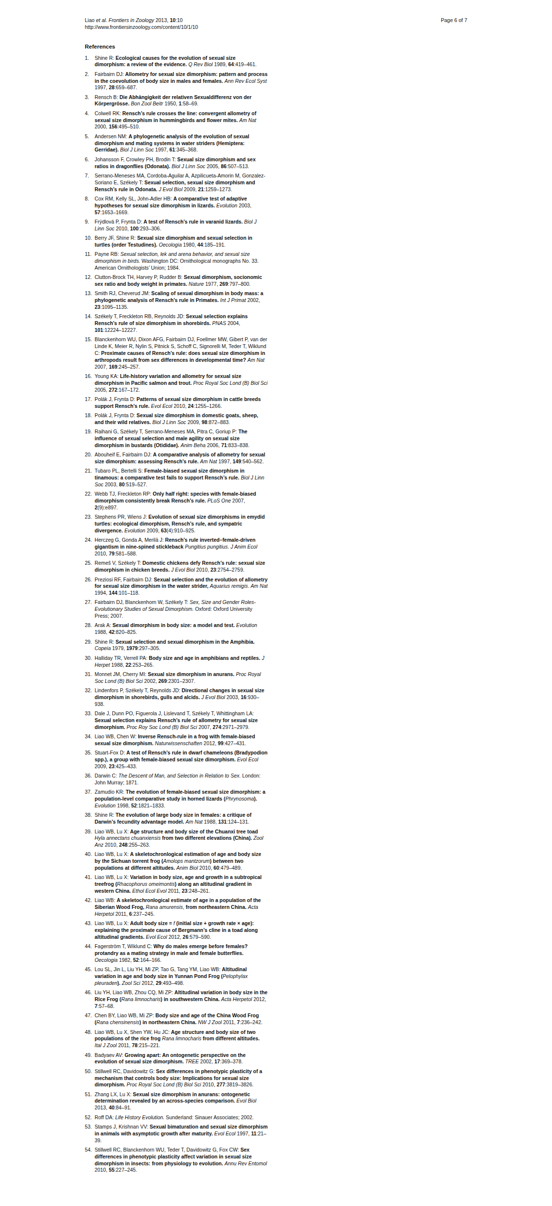Liao et al. Frontiers in Zoology 2013, 10:10
http://www.frontiersinzoology.com/content/10/1/10
Page 6 of 7
References
Shine R: Ecological causes for the evolution of sexual size dimorphism: a review of the evidence. Q Rev Biol 1989, 64:419–461.
Fairbairn DJ: Allometry for sexual size dimorphism: pattern and process in the coevolution of body size in males and females. Ann Rev Ecol Syst 1997, 28:659–687.
Rensch B: Die Abhängigkeit der relativen Sexualdifferenz von der Körpergrösse. Bon Zool Beitr 1950, 1:58–69.
Colwell RK: Rensch’s rule crosses the line: convergent allometry of sexual size dimorphism in hummingbirds and flower mites. Am Nat 2000, 156:495–510.
Andersen NM: A phylogenetic analysis of the evolution of sexual dimorphism and mating systems in water striders (Hemiptera: Gerridae). Biol J Linn Soc 1997, 61:345–368.
Johansson F, Crowley PH, Brodin T: Sexual size dimorphism and sex ratios in dragonflies (Odonata). Biol J Linn Soc 2005, 86:507–513.
Serrano-Meneses MA, Cordoba-Aguilar A, Azpilicueta-Amorin M, Gonzalez-Soriano E, Székely T: Sexual selection, sexual size dimorphism and Rensch’s rule in Odonata. J Evol Biol 2009, 21:1259–1273.
Cox RM, Kelly SL, John-Adler HB: A comparative test of adaptive hypotheses for sexual size dimorphism in lizards. Evolution 2003, 57:1653–1669.
Frýdlová P, Frynta D: A test of Rensch’s rule in varanid lizards. Biol J Linn Soc 2010, 100:293–306.
Berry JF, Shine R: Sexual size dimorphism and sexual selection in turtles (order Testudines). Oecologia 1980, 44:185–191.
Payne RB: Sexual selection, lek and arena behavior, and sexual size dimorphism in birds. Washington DC: Ornithological monographs No. 33. American Ornithologists’ Union; 1984.
Clutton-Brock TH, Harvey P, Rudder B: Sexual dimorphism, socionomic sex ratio and body weight in primates. Nature 1977, 269:797–800.
Smith RJ, Cheverud JM: Scaling of sexual dimorphism in body mass: a phylogenetic analysis of Rensch’s rule in Primates. Int J Primat 2002, 23:1095–1135.
Székely T, Freckleton RB, Reynolds JD: Sexual selection explains Rensch’s rule of size dimorphism in shorebirds. PNAS 2004, 101:12224–12227.
Blanckenhorn WU, Dixon AFG, Fairbairn DJ, Foellmer MW, Gibert P, van der Linde K, Meier R, Nylin S, Pitnick S, Schoff C, Signorelli M, Teder T, Wiklund C: Proximate causes of Rensch’s rule: does sexual size dimorphism in arthropods result from sex differences in developmental time? Am Nat 2007, 169:245–257.
Young KA: Life-history variation and allometry for sexual size dimorphism in Pacific salmon and trout. Proc Royal Soc Lond (B) Biol Sci 2005, 272:167–172.
Polák J, Frynta D: Patterns of sexual size dimorphism in cattle breeds support Rensch’s rule. Evol Ecol 2010, 24:1255–1266.
Polák J, Frynta D: Sexual size dimorphism in domestic goats, sheep, and their wild relatives. Biol J Linn Soc 2009, 98:872–883.
Raihani G, Székely T, Serrano-Meneses MA, Pitra C, Goriup P: The influence of sexual selection and male agility on sexual size dimorphism in bustards (Otididae). Anim Beha 2006, 71:833–838.
Abouheif E, Fairbairn DJ: A comparative analysis of allometry for sexual size dimorphism: assessing Rensch’s rule. Am Nat 1997, 149:540–562.
Tubaro PL, Bertelli S: Female-biased sexual size dimorphism in tinamous: a comparative test fails to support Rensch’s rule. Biol J Linn Soc 2003, 80:519–527.
Webb TJ, Freckleton RP: Only half right: species with female-biased dimorphism consistently break Rensch’s rule. PLoS One 2007, 2(9):e897.
Stephens PR, Wiens J: Evolution of sexual size dimorphisms in emydid turtles: ecological dimorphism, Rensch’s rule, and sympatric divergence. Evolution 2009, 63(4):910–925.
Herczeg G, Gonda A, Merilä J: Rensch’s rule inverted–female-driven gigantism in nine-spined stickleback Pungitius pungitius. J Anim Ecol 2010, 79:581–588.
Remeš V, Székely T: Domestic chickens defy Rensch’s rule: sexual size dimorphism in chicken breeds. J Evol Biol 2010, 23:2754–2759.
Preziosi RF, Fairbairn DJ: Sexual selection and the evolution of allometry for sexual size dimorphism in the water strider, Aquarius remigis. Am Nat 1994, 144:101–118.
Fairbairn DJ, Blanckenhorn W, Székely T: Sex, Size and Gender Roles-Evolutionary Studies of Sexual Dimorphism. Oxford: Oxford University Press; 2007.
Arak A: Sexual dimorphism in body size: a model and test. Evolution 1988, 42:820–825.
Shine R: Sexual selection and sexual dimorphism in the Amphibia. Copeia 1979, 1979:297–305.
Halliday TR, Verrell PA: Body size and age in amphibians and reptiles. J Herpet 1988, 22:253–265.
Monnet JM, Cherry MI: Sexual size dimorphism in anurans. Proc Royal Soc Lond (B) Biol Sci 2002, 269:2301–2307.
Lindenfors P, Székely T, Reynolds JD: Directional changes in sexual size dimorphism in shorebirds, gulls and alcids. J Evol Biol 2003, 16:930–938.
Dale J, Dunn PO, Figuerola J, Lislevand T, Székely T, Whittingham LA: Sexual selection explains Rensch’s rule of allometry for sexual size dimorphism. Proc Roy Soc Lond (B) Biol Sci 2007, 274:2971–2979.
Liao WB, Chen W: Inverse Rensch-rule in a frog with female-biased sexual size dimorphism. Naturwissenschaften 2012, 99:427–431.
Stuart-Fox D: A test of Rensch’s rule in dwarf chameleons (Bradypodion spp.), a group with female-biased sexual size dimorphism. Evol Ecol 2009, 23:425–433.
Darwin C: The Descent of Man, and Selection in Relation to Sex. London: John Murray; 1871.
Zamudio KR: The evolution of female-biased sexual size dimorphism: a population-level comparative study in horned lizards (Phrynosoma). Evolution 1998, 52:1821–1833.
Shine R: The evolution of large body size in females: a critique of Darwin’s fecundity advantage model. Am Nat 1988, 131:124–131.
Liao WB, Lu X: Age structure and body size of the Chuanxi tree toad Hyla annectans chuanxiensis from two different elevations (China). Zool Anz 2010, 248:255–263.
Liao WB, Lu X: A skeletochronlogical estimation of age and body size by the Sichuan torrent frog (Amolops mantzorum) between two populations at different altitudes. Anim Biol 2010, 60:479–489.
Liao WB, Lu X: Variation in body size, age and growth in a subtropical treefrog (Rhacophorus omeimontis) along an altitudinal gradient in western China. Ethol Ecol Evol 2011, 23:248–261.
Liao WB: A skeletochronlogical estimate of age in a population of the Siberian Wood Frog, Rana amurensis, from northeastern China. Acta Herpetol 2011, 6:237–245.
Liao WB, Lu X: Adult body size = f (initial size + growth rate × age): explaining the proximate cause of Bergmann’s cline in a toad along altitudinal gradients. Evol Ecol 2012, 26:579–590.
Fagerström T, Wiklund C: Why do males emerge before females? protandry as a mating strategy in male and female butterflies. Oecologia 1982, 52:164–166.
Lou SL, Jin L, Liu YH, Mi ZP, Tao G, Tang YM, Liao WB: Altitudinal variation in age and body size in Yunnan Pond Frog (Pelophylax pleuraden). Zool Sci 2012, 29:493–498.
Liu YH, Liao WB, Zhou CQ, Mi ZP: Altitudinal variation in body size in the Rice Frog (Rana limnocharis) in southwestern China. Acta Herpetol 2012, 7:57–68.
Chen BY, Liao WB, Mi ZP: Body size and age of the China Wood Frog (Rana chensinensis) in northeastern China. NW J Zool 2011, 7:236–242.
Liao WB, Lu X, Shen YW, Hu JC: Age structure and body size of two populations of the rice frog Rana limnocharis from different altitudes. Ital J Zool 2011, 78:215–221.
Badyaev AV: Growing apart: An ontogenetic perspective on the evolution of sexual size dimorphism. TREE 2002, 17:369–378.
Stillwell RC, Davidowitz G: Sex differences in phenotypic plasticity of a mechanism that controls body size: Implications for sexual size dimorphism. Proc Royal Soc Lond (B) Biol Sci 2010, 277:3819–3826.
Zhang LX, Lu X: Sexual size dimorphism in anurans: ontogenetic determination revealed by an across-species comparison. Evol Biol 2013, 40:84–91.
Roff DA: Life History Evolution. Sunderland: Sinauer Associates; 2002.
Stamps J, Krishnan VV: Sexual bimaturation and sexual size dimorphism in animals with asymptotic growth after maturity. Evol Ecol 1997, 11:21–39.
Stillwell RC, Blanckenhorn WU, Teder T, Davidowitz G, Fox CW: Sex differences in phenotypic plasticity affect variation in sexual size dimorphism in insects: from physiology to evolution. Annu Rev Entomol 2010, 55:227–245.